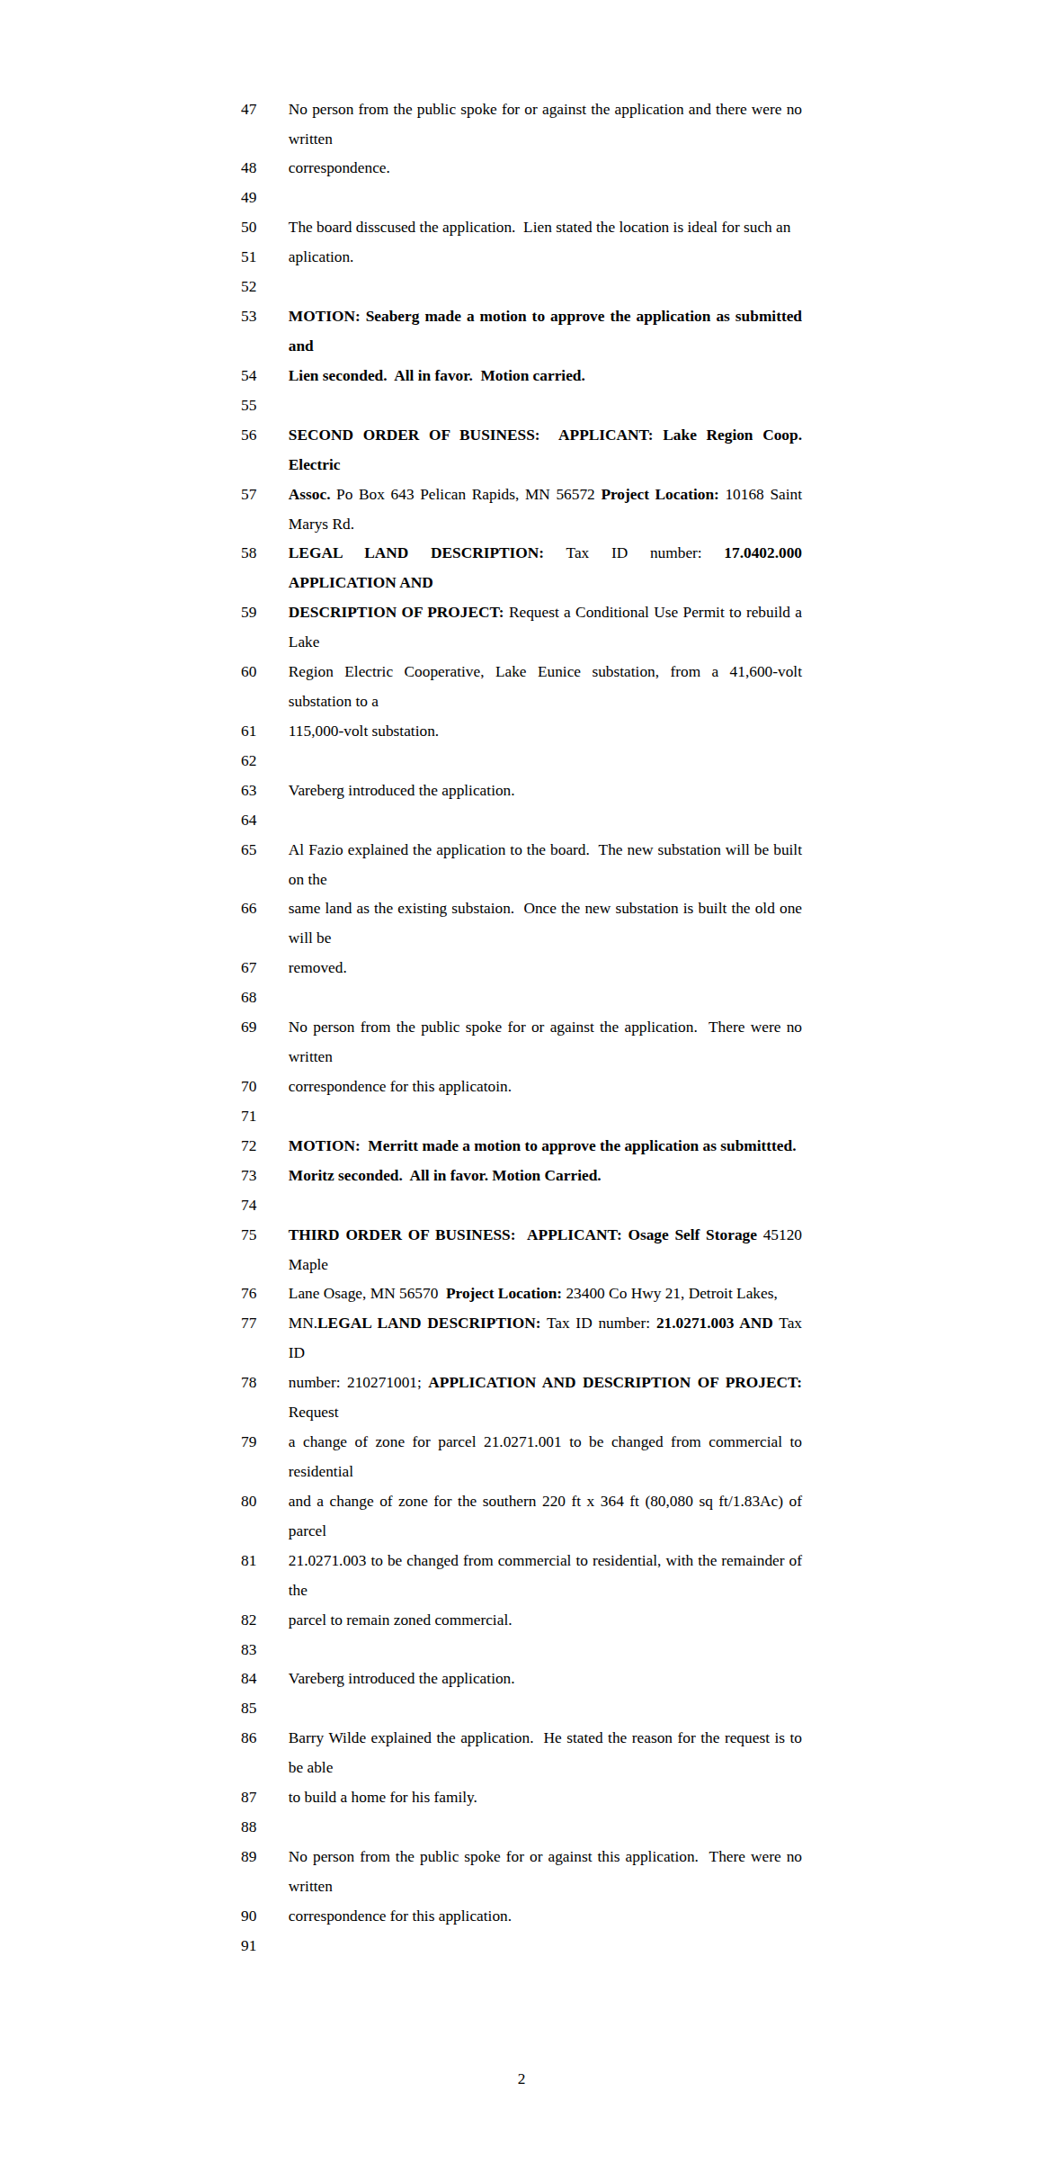| 47 | No person from the public spoke for or against the application and there were no written |
| 48 | correspondence. |
| 49 | |
| 50 | The board disscused the application. Lien stated the location is ideal for such an |
| 51 | aplication. |
| 52 | |
| 53 | MOTION: Seaberg made a motion to approve the application as submitted and |
| 54 | Lien seconded. All in favor. Motion carried. |
| 55 | |
| 56 | SECOND ORDER OF BUSINESS: APPLICANT: Lake Region Coop. Electric |
| 57 | Assoc. Po Box 643 Pelican Rapids, MN 56572 Project Location: 10168 Saint Marys Rd. |
| 58 | LEGAL LAND DESCRIPTION: Tax ID number: 17.0402.000 APPLICATION AND |
| 59 | DESCRIPTION OF PROJECT: Request a Conditional Use Permit to rebuild a Lake |
| 60 | Region Electric Cooperative, Lake Eunice substation, from a 41,600-volt substation to a |
| 61 | 115,000-volt substation. |
| 62 | |
| 63 | Vareberg introduced the application. |
| 64 | |
| 65 | Al Fazio explained the application to the board. The new substation will be built on the |
| 66 | same land as the existing substaion. Once the new substation is built the old one will be |
| 67 | removed. |
| 68 | |
| 69 | No person from the public spoke for or against the application. There were no written |
| 70 | correspondence for this applicatoin. |
| 71 | |
| 72 | MOTION: Merritt made a motion to approve the application as submittted. |
| 73 | Moritz seconded. All in favor. Motion Carried. |
| 74 | |
| 75 | THIRD ORDER OF BUSINESS: APPLICANT: Osage Self Storage 45120 Maple |
| 76 | Lane Osage, MN 56570 Project Location: 23400 Co Hwy 21, Detroit Lakes, |
| 77 | MN. LEGAL LAND DESCRIPTION: Tax ID number: 21.0271.003 AND Tax ID |
| 78 | number: 210271001; APPLICATION AND DESCRIPTION OF PROJECT: Request |
| 79 | a change of zone for parcel 21.0271.001 to be changed from commercial to residential |
| 80 | and a change of zone for the southern 220 ft x 364 ft (80,080 sq ft/1.83Ac) of parcel |
| 81 | 21.0271.003 to be changed from commercial to residential, with the remainder of the |
| 82 | parcel to remain zoned commercial. |
| 83 | |
| 84 | Vareberg introduced the application. |
| 85 | |
| 86 | Barry Wilde explained the application. He stated the reason for the request is to be able |
| 87 | to build a home for his family. |
| 88 | |
| 89 | No person from the public spoke for or against this application. There were no written |
| 90 | correspondence for this application. |
| 91 | |
2